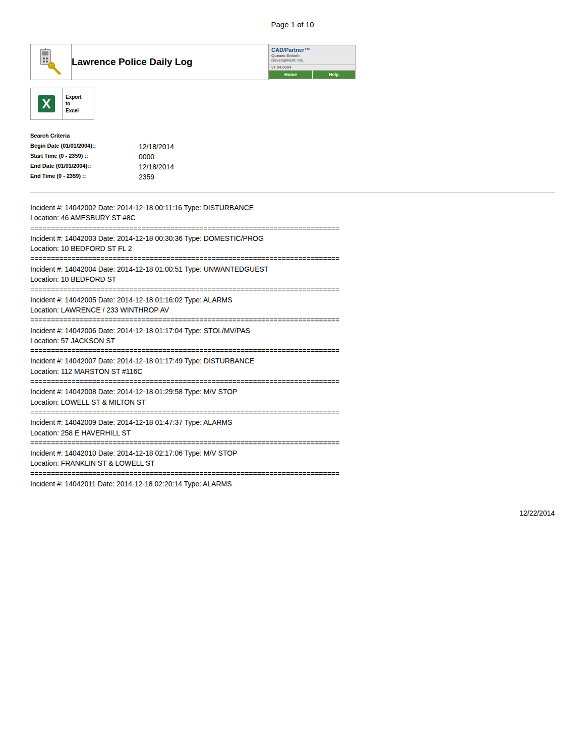Page 1 of 10
| | Lawrence Police Daily Log | CAD/Partner™ Queues Enforth Development, Inc. v7.04.0004 Home Help |
| X | Export to Excel |
Search Criteria
| Begin Date (01/01/2004):: | 12/18/2014 |
| Start Time (0 - 2359) :: | 0000 |
| End Date (01/01/2004):: | 12/18/2014 |
| End Time (0 - 2359) :: | 2359 |
Incident #: 14042002 Date: 2014-12-18 00:11:16 Type: DISTURBANCE
Location: 46 AMESBURY ST #8C
=========================================================================== Incident #: 14042003 Date: 2014-12-18 00:30:36 Type: DOMESTIC/PROG
Location: 10 BEDFORD ST FL 2
=========================================================================== Incident #: 14042004 Date: 2014-12-18 01:00:51 Type: UNWANTEDGUEST
Location: 10 BEDFORD ST
=========================================================================== Incident #: 14042005 Date: 2014-12-18 01:16:02 Type: ALARMS
Location: LAWRENCE / 233 WINTHROP AV
=========================================================================== Incident #: 14042006 Date: 2014-12-18 01:17:04 Type: STOL/MV/PAS
Location: 57 JACKSON ST
=========================================================================== Incident #: 14042007 Date: 2014-12-18 01:17:49 Type: DISTURBANCE
Location: 112 MARSTON ST #116C
=========================================================================== Incident #: 14042008 Date: 2014-12-18 01:29:58 Type: M/V STOP
Location: LOWELL ST & MILTON ST
=========================================================================== Incident #: 14042009 Date: 2014-12-18 01:47:37 Type: ALARMS
Location: 258 E HAVERHILL ST
=========================================================================== Incident #: 14042010 Date: 2014-12-18 02:17:06 Type: M/V STOP
Location: FRANKLIN ST & LOWELL ST
=========================================================================== Incident #: 14042011 Date: 2014-12-18 02:20:14 Type: ALARMS
12/22/2014